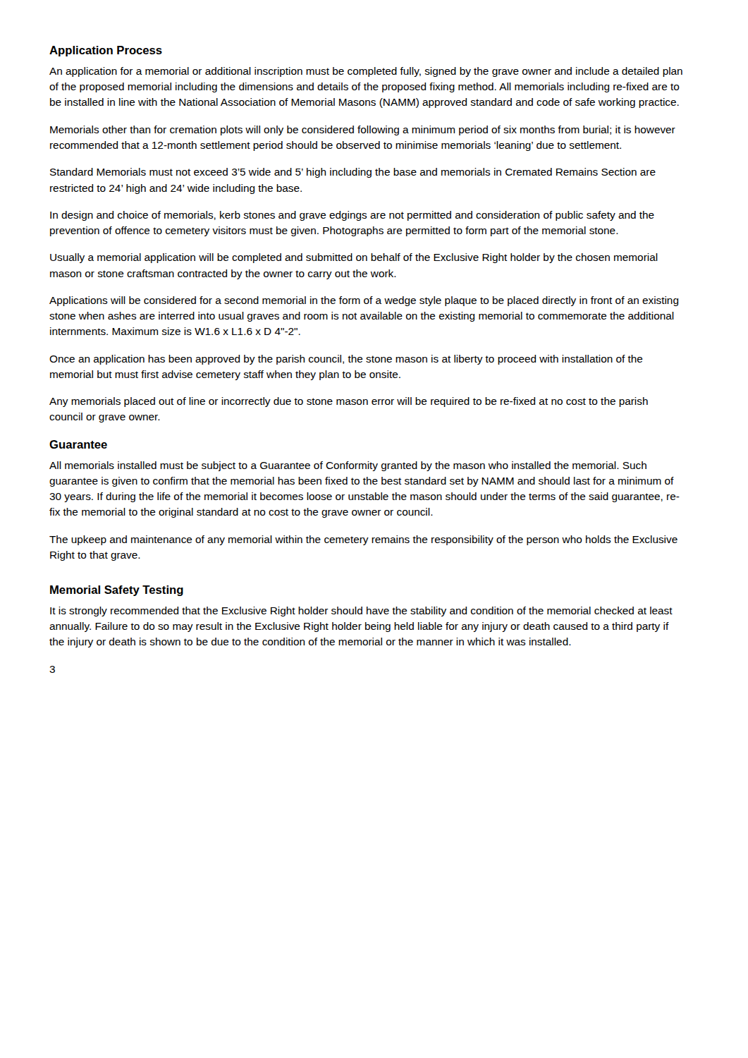Application Process
An application for a memorial or additional inscription must be completed fully, signed by the grave owner and include a detailed plan of the proposed memorial including the dimensions and details of the proposed fixing method. All memorials including re-fixed are to be installed in line with the National Association of Memorial Masons (NAMM) approved standard and code of safe working practice.
Memorials other than for cremation plots will only be considered following a minimum period of six months from burial; it is however recommended that a 12-month settlement period should be observed to minimise memorials ‘leaning’ due to settlement.
Standard Memorials must not exceed 3’5 wide and 5’ high including the base and memorials in Cremated Remains Section are restricted to 24’ high and 24’ wide including the base.
In design and choice of memorials, kerb stones and grave edgings are not permitted and consideration of public safety and the prevention of offence to cemetery visitors must be given. Photographs are permitted to form part of the memorial stone.
Usually a memorial application will be completed and submitted on behalf of the Exclusive Right holder by the chosen memorial mason or stone craftsman contracted by the owner to carry out the work.
Applications will be considered for a second memorial in the form of a wedge style plaque to be placed directly in front of an existing stone when ashes are interred into usual graves and room is not available on the existing memorial to commemorate the additional internments. Maximum size is W1.6 x L1.6 x D 4"-2".
Once an application has been approved by the parish council, the stone mason is at liberty to proceed with installation of the memorial but must first advise cemetery staff when they plan to be onsite.
Any memorials placed out of line or incorrectly due to stone mason error will be required to be re-fixed at no cost to the parish council or grave owner.
Guarantee
All memorials installed must be subject to a Guarantee of Conformity granted by the mason who installed the memorial. Such guarantee is given to confirm that the memorial has been fixed to the best standard set by NAMM and should last for a minimum of 30 years. If during the life of the memorial it becomes loose or unstable the mason should under the terms of the said guarantee, re-fix the memorial to the original standard at no cost to the grave owner or council.
The upkeep and maintenance of any memorial within the cemetery remains the responsibility of the person who holds the Exclusive Right to that grave.
Memorial Safety Testing
It is strongly recommended that the Exclusive Right holder should have the stability and condition of the memorial checked at least annually. Failure to do so may result in the Exclusive Right holder being held liable for any injury or death caused to a third party if the injury or death is shown to be due to the condition of the memorial or the manner in which it was installed.
3